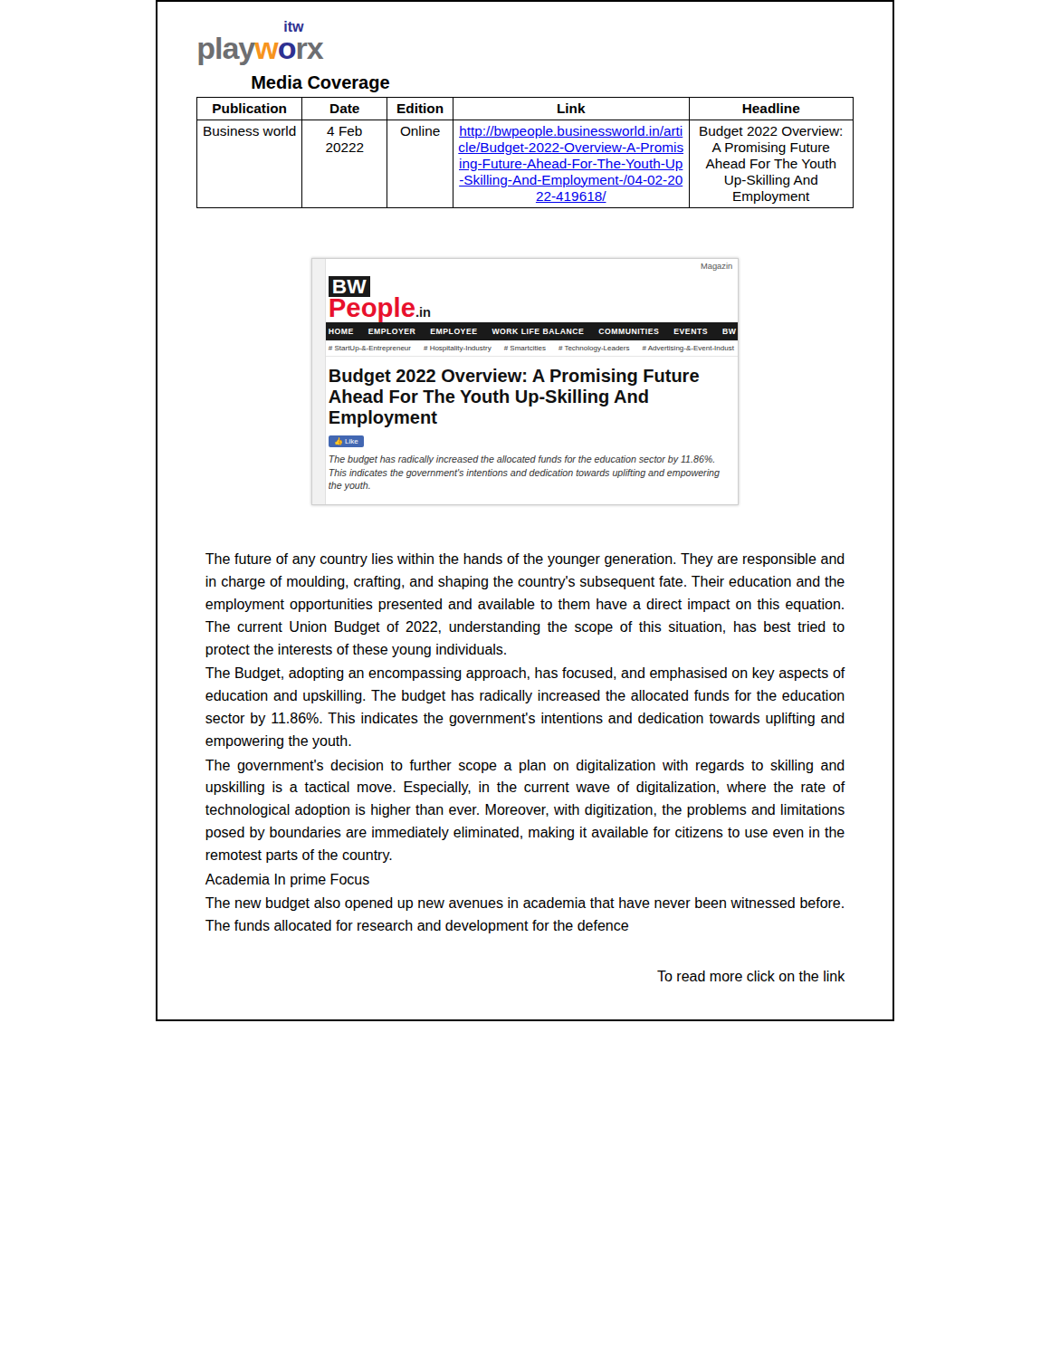itwplayworx
Media Coverage
| Publication | Date | Edition | Link | Headline |
| --- | --- | --- | --- | --- |
| Business world | 4 Feb 20222 | Online | http://bwpeople.businessworld.in/article/Budget-2022-Overview-A-Promising-Future-Ahead-For-The-Youth-Up-Skilling-And-Employment-/04-02-2022-419618/ | Budget 2022 Overview: A Promising Future Ahead For The Youth Up-Skilling And Employment |
Magazin
BW People.in
HOME EMPLOYER EMPLOYEE WORK LIFE BALANCE COMMUNITIES EVENTS BW
# StartUp-&-Entrepreneur# Hospitality-Industry# Smartcities# Technology-Leaders# Advertising-&-Event-Indust
Budget 2022 Overview: A Promising Future Ahead For The Youth Up-Skilling And Employment
👍 Like
The budget has radically increased the allocated funds for the education sector by 11.86%. This indicates the government's intentions and dedication towards uplifting and empowering the youth.
The future of any country lies within the hands of the younger generation. They are responsible and in charge of moulding, crafting, and shaping the country's subsequent fate. Their education and the employment opportunities presented and available to them have a direct impact on this equation. The current Union Budget of 2022, understanding the scope of this situation, has best tried to protect the interests of these young individuals.
The Budget, adopting an encompassing approach, has focused, and emphasised on key aspects of education and upskilling. The budget has radically increased the allocated funds for the education sector by 11.86%. This indicates the government's intentions and dedication towards uplifting and empowering the youth.
The government's decision to further scope a plan on digitalization with regards to skilling and upskilling is a tactical move. Especially, in the current wave of digitalization, where the rate of technological adoption is higher than ever. Moreover, with digitization, the problems and limitations posed by boundaries are immediately eliminated, making it available for citizens to use even in the remotest parts of the country.
Academia In prime Focus
The new budget also opened up new avenues in academia that have never been witnessed before. The funds allocated for research and development for the defence
To read more click on the link